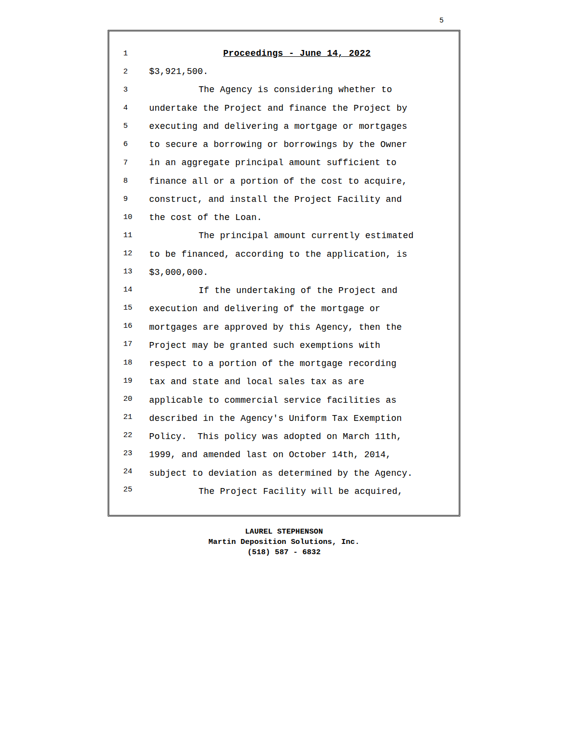5
| 1 2 3 4 5 6 7 8 9 10 11 12 13 14 15 16 17 18 19 20 21 22 23 24 25 | Proceedings - June 14, 2022 $3,921,500. The Agency is considering whether to undertake the Project and finance the Project by executing and delivering a mortgage or mortgages to secure a borrowing or borrowings by the Owner in an aggregate principal amount sufficient to finance all or a portion of the cost to acquire, construct, and install the Project Facility and the cost of the Loan. The principal amount currently estimated to be financed, according to the application, is $3,000,000. If the undertaking of the Project and execution and delivering of the mortgage or mortgages are approved by this Agency, then the Project may be granted such exemptions with respect to a portion of the mortgage recording tax and state and local sales tax as are applicable to commercial service facilities as described in the Agency's Uniform Tax Exemption Policy. This policy was adopted on March 11th, 1999, and amended last on October 14th, 2014, subject to deviation as determined by the Agency. The Project Facility will be acquired, |
LAUREL STEPHENSON
Martin Deposition Solutions, Inc.
(518) 587 - 6832